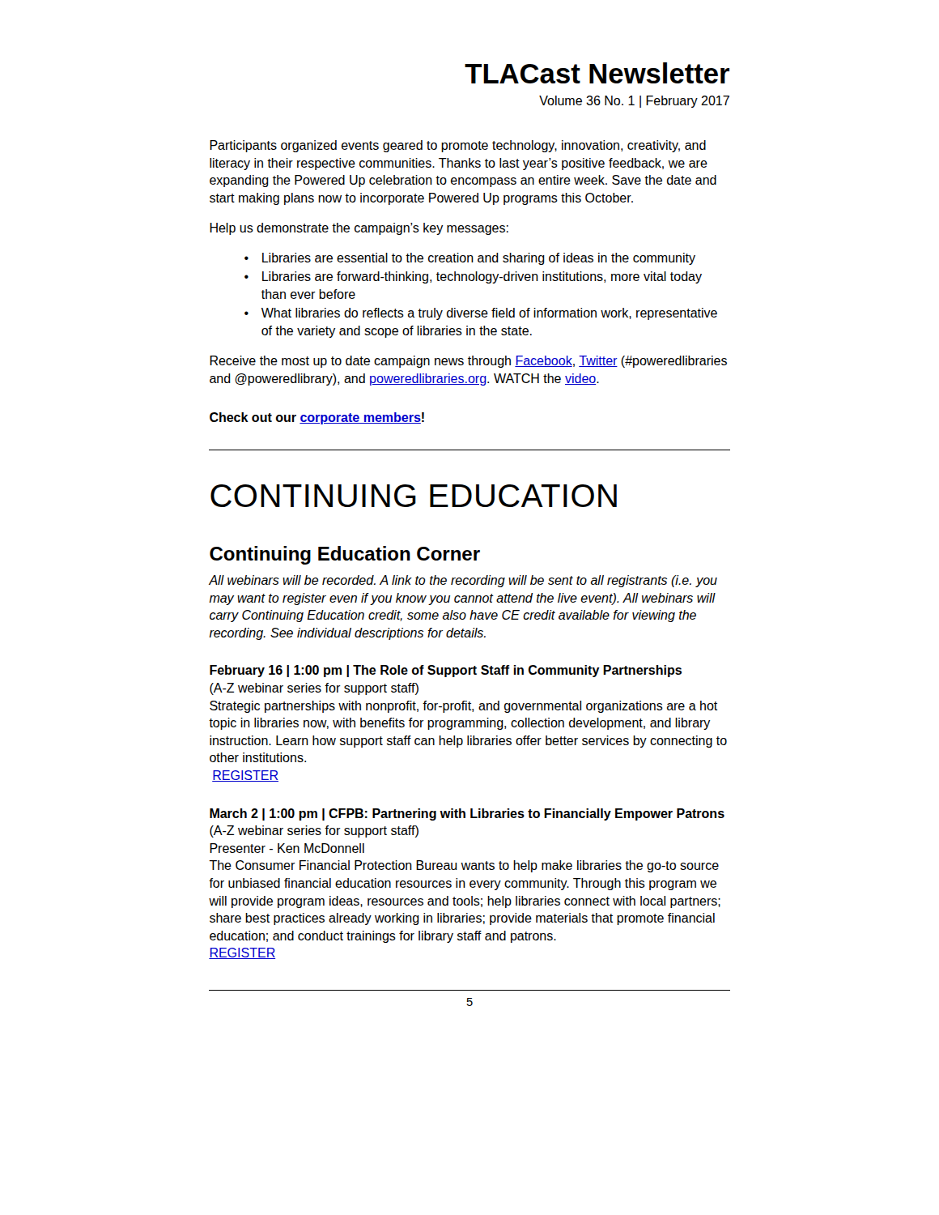TLACast Newsletter
Volume 36 No. 1 | February 2017
Participants organized events geared to promote technology, innovation, creativity, and literacy in their respective communities. Thanks to last year’s positive feedback, we are expanding the Powered Up celebration to encompass an entire week. Save the date and start making plans now to incorporate Powered Up programs this October.
Help us demonstrate the campaign’s key messages:
Libraries are essential to the creation and sharing of ideas in the community
Libraries are forward-thinking, technology-driven institutions, more vital today than ever before
What libraries do reflects a truly diverse field of information work, representative of the variety and scope of libraries in the state.
Receive the most up to date campaign news through Facebook, Twitter (#poweredlibraries and @poweredlibrary), and poweredlibraries.org. WATCH the video.
Check out our corporate members!
CONTINUING EDUCATION
Continuing Education Corner
All webinars will be recorded. A link to the recording will be sent to all registrants (i.e. you may want to register even if you know you cannot attend the live event). All webinars will carry Continuing Education credit, some also have CE credit available for viewing the recording. See individual descriptions for details.
February 16 | 1:00 pm | The Role of Support Staff in Community Partnerships
(A-Z webinar series for support staff)
Strategic partnerships with nonprofit, for-profit, and governmental organizations are a hot topic in libraries now, with benefits for programming, collection development, and library instruction. Learn how support staff can help libraries offer better services by connecting to other institutions.
REGISTER
March 2 | 1:00 pm | CFPB: Partnering with Libraries to Financially Empower Patrons
(A-Z webinar series for support staff)
Presenter - Ken McDonnell
The Consumer Financial Protection Bureau wants to help make libraries the go-to source for unbiased financial education resources in every community. Through this program we will provide program ideas, resources and tools; help libraries connect with local partners; share best practices already working in libraries; provide materials that promote financial education; and conduct trainings for library staff and patrons.
REGISTER
5